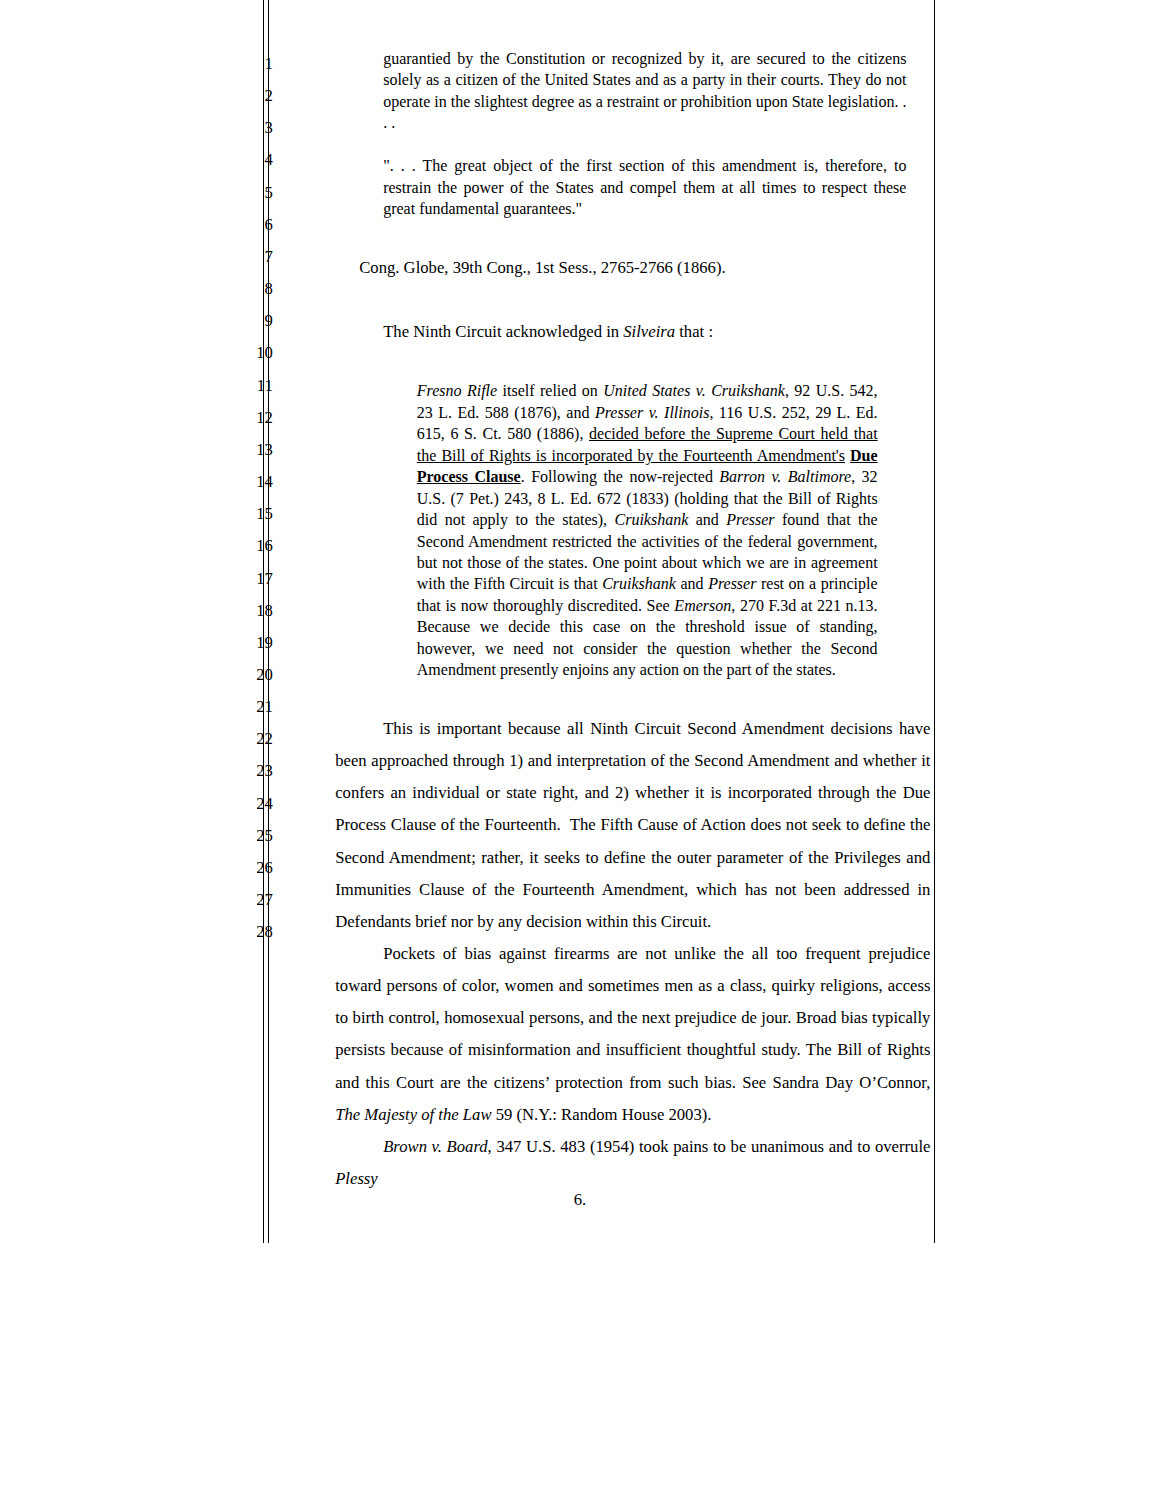1
2
3
4
5
6
7
8
9
10
11
12
13
14
15
16
17
18
19
20
21
22
23
24
25
26
27
28
guarantied by the Constitution or recognized by it, are secured to the citizens solely as a citizen of the United States and as a party in their courts. They do not operate in the slightest degree as a restraint or prohibition upon State legislation. . . .
". . . The great object of the first section of this amendment is, therefore, to restrain the power of the States and compel them at all times to respect these great fundamental guarantees."
Cong. Globe, 39th Cong., 1st Sess., 2765-2766 (1866).
The Ninth Circuit acknowledged in Silveira that :
Fresno Rifle itself relied on United States v. Cruikshank, 92 U.S. 542, 23 L. Ed. 588 (1876), and Presser v. Illinois, 116 U.S. 252, 29 L. Ed. 615, 6 S. Ct. 580 (1886), decided before the Supreme Court held that the Bill of Rights is incorporated by the Fourteenth Amendment's Due Process Clause. Following the now-rejected Barron v. Baltimore, 32 U.S. (7 Pet.) 243, 8 L. Ed. 672 (1833) (holding that the Bill of Rights did not apply to the states), Cruikshank and Presser found that the Second Amendment restricted the activities of the federal government, but not those of the states. One point about which we are in agreement with the Fifth Circuit is that Cruikshank and Presser rest on a principle that is now thoroughly discredited. See Emerson, 270 F.3d at 221 n.13. Because we decide this case on the threshold issue of standing, however, we need not consider the question whether the Second Amendment presently enjoins any action on the part of the states.
This is important because all Ninth Circuit Second Amendment decisions have been approached through 1) and interpretation of the Second Amendment and whether it confers an individual or state right, and 2) whether it is incorporated through the Due Process Clause of the Fourteenth. The Fifth Cause of Action does not seek to define the Second Amendment; rather, it seeks to define the outer parameter of the Privileges and Immunities Clause of the Fourteenth Amendment, which has not been addressed in Defendants brief nor by any decision within this Circuit.
Pockets of bias against firearms are not unlike the all too frequent prejudice toward persons of color, women and sometimes men as a class, quirky religions, access to birth control, homosexual persons, and the next prejudice de jour. Broad bias typically persists because of misinformation and insufficient thoughtful study. The Bill of Rights and this Court are the citizens’ protection from such bias. See Sandra Day O’Connor, The Majesty of the Law 59 (N.Y.: Random House 2003).
Brown v. Board, 347 U.S. 483 (1954) took pains to be unanimous and to overrule Plessy
6.